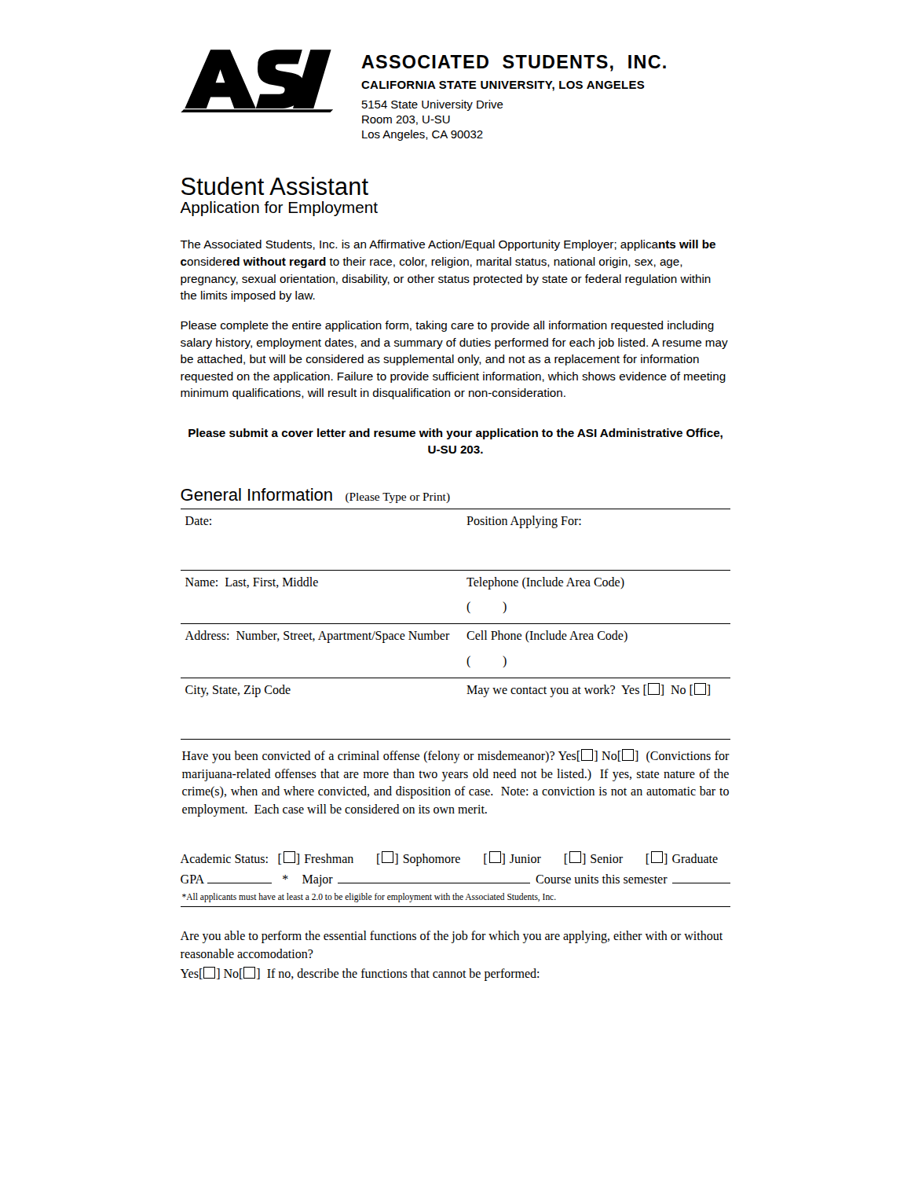ASSOCIATED STUDENTS, INC.
CALIFORNIA STATE UNIVERSITY, LOS ANGELES
5154 State University Drive
Room 203, U-SU
Los Angeles, CA 90032
Student Assistant
Application for Employment
The Associated Students, Inc. is an Affirmative Action/Equal Opportunity Employer; applicants will be considered without regard to their race, color, religion, marital status, national origin, sex, age, pregnancy, sexual orientation, disability, or other status protected by state or federal regulation within the limits imposed by law.
Please complete the entire application form, taking care to provide all information requested including salary history, employment dates, and a summary of duties performed for each job listed. A resume may be attached, but will be considered as supplemental only, and not as a replacement for information requested on the application. Failure to provide sufficient information, which shows evidence of meeting minimum qualifications, will result in disqualification or non-consideration.
Please submit a cover letter and resume with your application to the ASI Administrative Office, U-SU 203.
General Information (Please Type or Print)
| Date: | Position Applying For: |
| Name: Last, First, Middle | Telephone (Include Area Code) ( ) |
| Address: Number, Street, Apartment/Space Number | Cell Phone (Include Area Code) ( ) |
| City, State, Zip Code | May we contact you at work? Yes [ ] No [ ] |
Have you been convicted of a criminal offense (felony or misdemeanor)? Yes[ ] No[ ] (Convictions for marijuana-related offenses that are more than two years old need not be listed.) If yes, state nature of the crime(s), when and where convicted, and disposition of case. Note: a conviction is not an automatic bar to employment. Each case will be considered on its own merit.
Academic Status: [ ] Freshman [ ] Sophomore [ ] Junior [ ] Senior [ ] Graduate
GPA *Major Course units this semester
*All applicants must have at least a 2.0 to be eligible for employment with the Associated Students, Inc.
Are you able to perform the essential functions of the job for which you are applying, either with or without reasonable accomodation?
Yes[ ] No[ ] If no, describe the functions that cannot be performed: